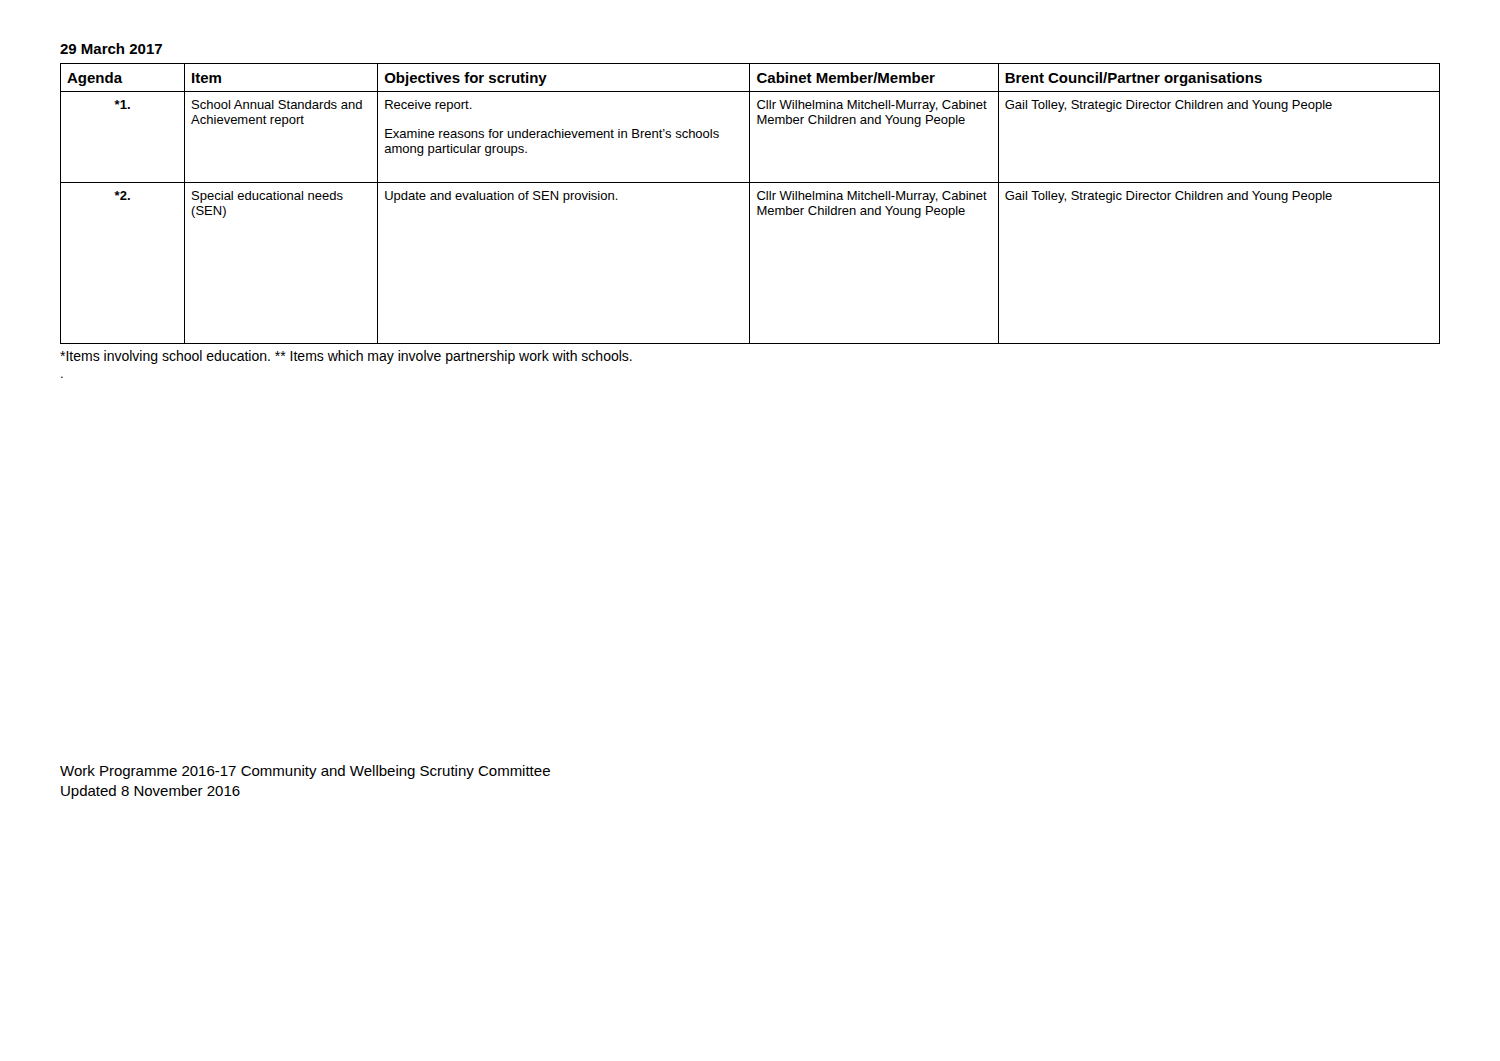29 March 2017
| Agenda | Item | Objectives for scrutiny | Cabinet Member/Member | Brent Council/Partner organisations |
| --- | --- | --- | --- | --- |
| *1. | School Annual Standards and Achievement report | Receive report. Examine reasons for underachievement in Brent’s schools among particular groups. | Cllr Wilhelmina Mitchell-Murray, Cabinet Member Children and Young People | Gail Tolley, Strategic Director Children and Young People |
| *2. | Special educational needs (SEN) | Update and evaluation of SEN provision. | Cllr Wilhelmina Mitchell-Murray, Cabinet Member Children and Young People | Gail Tolley, Strategic Director Children and Young People |
*Items involving school education. ** Items which may involve partnership work with schools.
.
Work Programme 2016-17 Community and Wellbeing Scrutiny Committee
Updated 8 November 2016